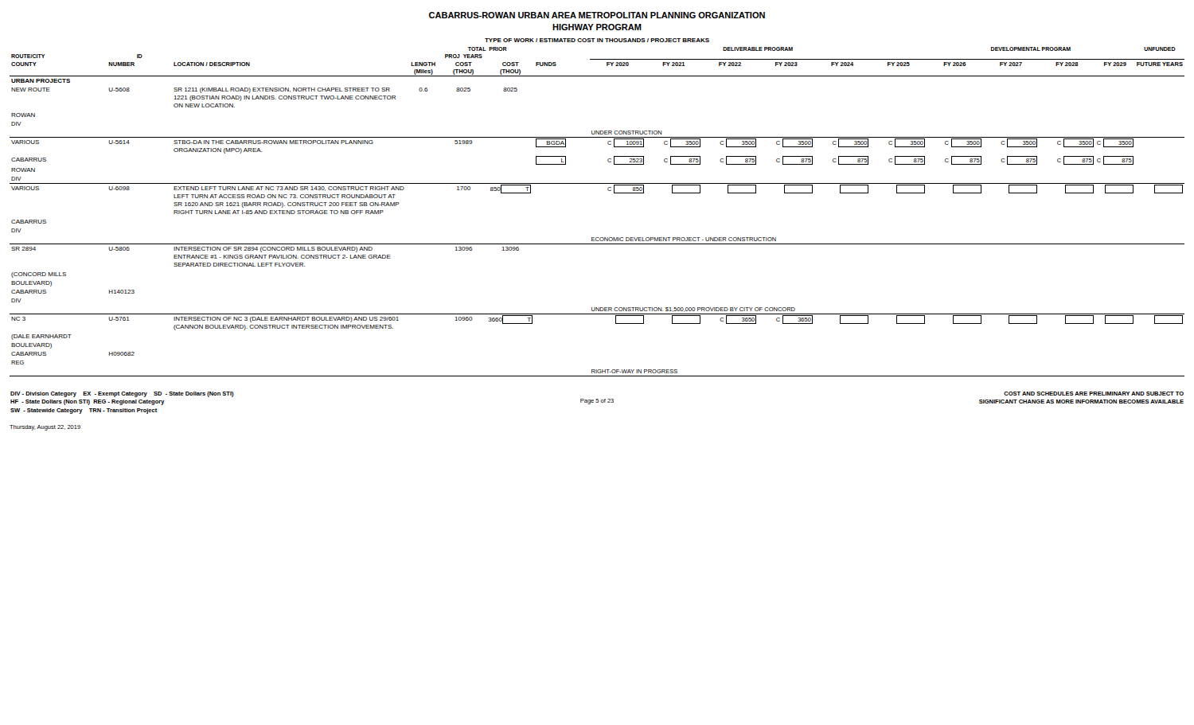CABARRUS-ROWAN URBAN AREA METROPOLITAN PLANNING ORGANIZATION
HIGHWAY PROGRAM
TYPE OF WORK / ESTIMATED COST IN THOUSANDS / PROJECT BREAKS
| | TOTAL PRIOR | | DELIVERABLE PROGRAM | DEVELOPMENTAL PROGRAM | UNFUNDED |
| ROUTE/CITY | ID | | | PROJ YEARS | | | | | |
| COUNTY | NUMBER | LOCATION / DESCRIPTION | LENGTH (Miles) | COST (THOU) | COST (THOU) | FUNDS | FY 2020 | FY 2021 | FY 2022 | FY 2023 | FY 2024 | FY 2025 | FY 2026 | FY 2027 | FY 2028 | FY 2029 | FUTURE YEARS |
| URBAN PROJECTS |
| NEW ROUTE | U-5608 | SR 1211 (KIMBALL ROAD) EXTENSION, NORTH CHAPEL STREET TO SR 1221 (BOSTIAN ROAD) IN LANDIS. CONSTRUCT TWO-LANE CONNECTOR ON NEW LOCATION. | 0.6 | 8025 | 8025 | | |
| ROWAN | |
| DIV | |
| | UNDER CONSTRUCTION |
| VARIOUS | U-5614 | STBG-DA IN THE CABARRUS-ROWAN METROPOLITAN PLANNING ORGANIZATION (MPO) AREA. | | 51989 | | BGDA | C 10091 | C 3500 | C 3500 | C 3500 | C 3500 | C 3500 | C 3500 | C 3500 | C 3500 | C 3500 | |
| CABARRUS | | | | | | L | C 2523 | C 875 | C 875 | C 875 | C 875 | C 875 | C 875 | C 875 | C 875 | C 875 | |
| ROWAN | |
| DIV | |
| VARIOUS | U-6098 | EXTEND LEFT TURN LANE AT NC 73 AND SR 1430, CONSTRUCT RIGHT AND LEFT TURN AT ACCESS ROAD ON NC 73. CONSTRUCT ROUNDABOUT AT SR 1620 AND SR 1621 (BARR ROAD). CONSTRUCT 200 FEET SB ON-RAMP RIGHT TURN LANE AT I-85 AND EXTEND STORAGE TO NB OFF RAMP | | 1700 | 850 T | | C 850 | | | | | | | | | | |
| CABARRUS | |
| DIV | |
| | ECONOMIC DEVELOPMENT PROJECT - UNDER CONSTRUCTION |
| SR 2894 | U-5806 | INTERSECTION OF SR 2894 (CONCORD MILLS BOULEVARD) AND ENTRANCE #1 - KINGS GRANT PAVILION. CONSTRUCT 2- LANE GRADE SEPARATED DIRECTIONAL LEFT FLYOVER. | | 13096 | 13096 | | |
| (CONCORD MILLS | |
| BOULEVARD) | |
| CABARRUS | H140123 | |
| DIV | |
| | UNDER CONSTRUCTION. $1,500,000 PROVIDED BY CITY OF CONCORD |
| NC 3 | U-5761 | INTERSECTION OF NC 3 (DALE EARNHARDT BOULEVARD) AND US 29/601 (CANNON BOULEVARD). CONSTRUCT INTERSECTION IMPROVEMENTS. | | 10960 | 3660 T | | | | C 3650 | C 3650 | | | | | | | |
| (DALE EARNHARDT | |
| BOULEVARD) | |
| CABARRUS | H090682 | |
| REG | |
| | RIGHT-OF-WAY IN PROGRESS |
| DIV - Division Category EX - Exempt Category SD - State Dollars (Non STI) HF - State Dollars (Non STI) REG - Regional Category SW - Statewide Category TRN - Transition Project | Page 5 of 23 | COST AND SCHEDULES ARE PRELIMINARY AND SUBJECT TO SIGNIFICANT CHANGE AS MORE INFORMATION BECOMES AVAILABLE |
Thursday, August 22, 2019